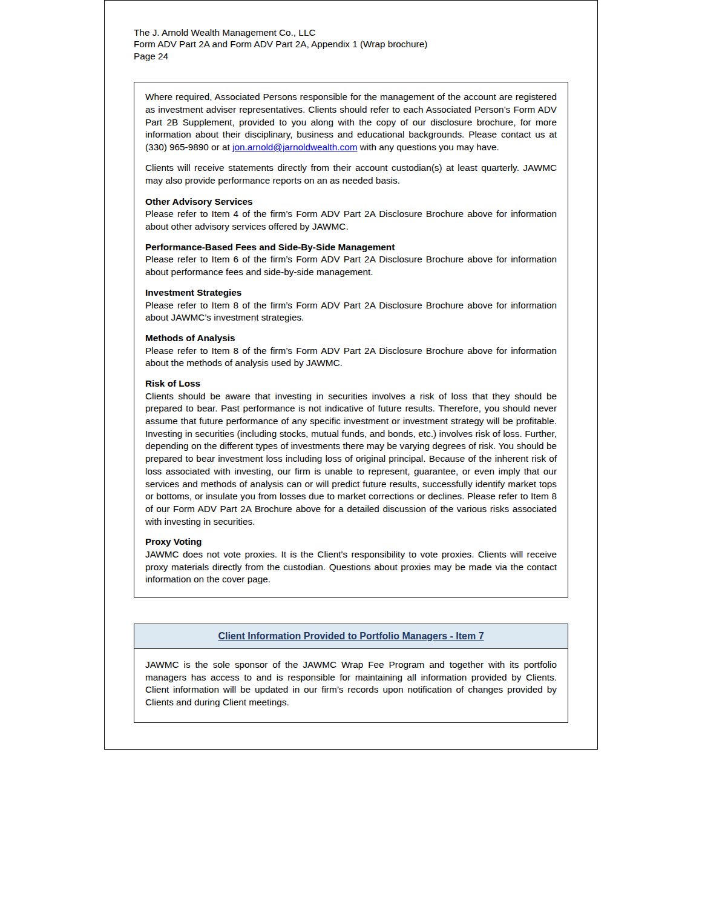The J. Arnold Wealth Management Co., LLC
Form ADV Part 2A and Form ADV Part 2A, Appendix 1 (Wrap brochure)
Page 24
Where required, Associated Persons responsible for the management of the account are registered as investment adviser representatives. Clients should refer to each Associated Person’s Form ADV Part 2B Supplement, provided to you along with the copy of our disclosure brochure, for more information about their disciplinary, business and educational backgrounds. Please contact us at (330) 965-9890 or at jon.arnold@jarnoldwealth.com with any questions you may have.
Clients will receive statements directly from their account custodian(s) at least quarterly. JAWMC may also provide performance reports on an as needed basis.
Other Advisory Services
Please refer to Item 4 of the firm’s Form ADV Part 2A Disclosure Brochure above for information about other advisory services offered by JAWMC.
Performance-Based Fees and Side-By-Side Management
Please refer to Item 6 of the firm’s Form ADV Part 2A Disclosure Brochure above for information about performance fees and side-by-side management.
Investment Strategies
Please refer to Item 8 of the firm’s Form ADV Part 2A Disclosure Brochure above for information about JAWMC’s investment strategies.
Methods of Analysis
Please refer to Item 8 of the firm’s Form ADV Part 2A Disclosure Brochure above for information about the methods of analysis used by JAWMC.
Risk of Loss
Clients should be aware that investing in securities involves a risk of loss that they should be prepared to bear. Past performance is not indicative of future results. Therefore, you should never assume that future performance of any specific investment or investment strategy will be profitable. Investing in securities (including stocks, mutual funds, and bonds, etc.) involves risk of loss. Further, depending on the different types of investments there may be varying degrees of risk. You should be prepared to bear investment loss including loss of original principal. Because of the inherent risk of loss associated with investing, our firm is unable to represent, guarantee, or even imply that our services and methods of analysis can or will predict future results, successfully identify market tops or bottoms, or insulate you from losses due to market corrections or declines. Please refer to Item 8 of our Form ADV Part 2A Brochure above for a detailed discussion of the various risks associated with investing in securities.
Proxy Voting
JAWMC does not vote proxies. It is the Client's responsibility to vote proxies. Clients will receive proxy materials directly from the custodian. Questions about proxies may be made via the contact information on the cover page.
Client Information Provided to Portfolio Managers - Item 7
JAWMC is the sole sponsor of the JAWMC Wrap Fee Program and together with its portfolio managers has access to and is responsible for maintaining all information provided by Clients. Client information will be updated in our firm’s records upon notification of changes provided by Clients and during Client meetings.